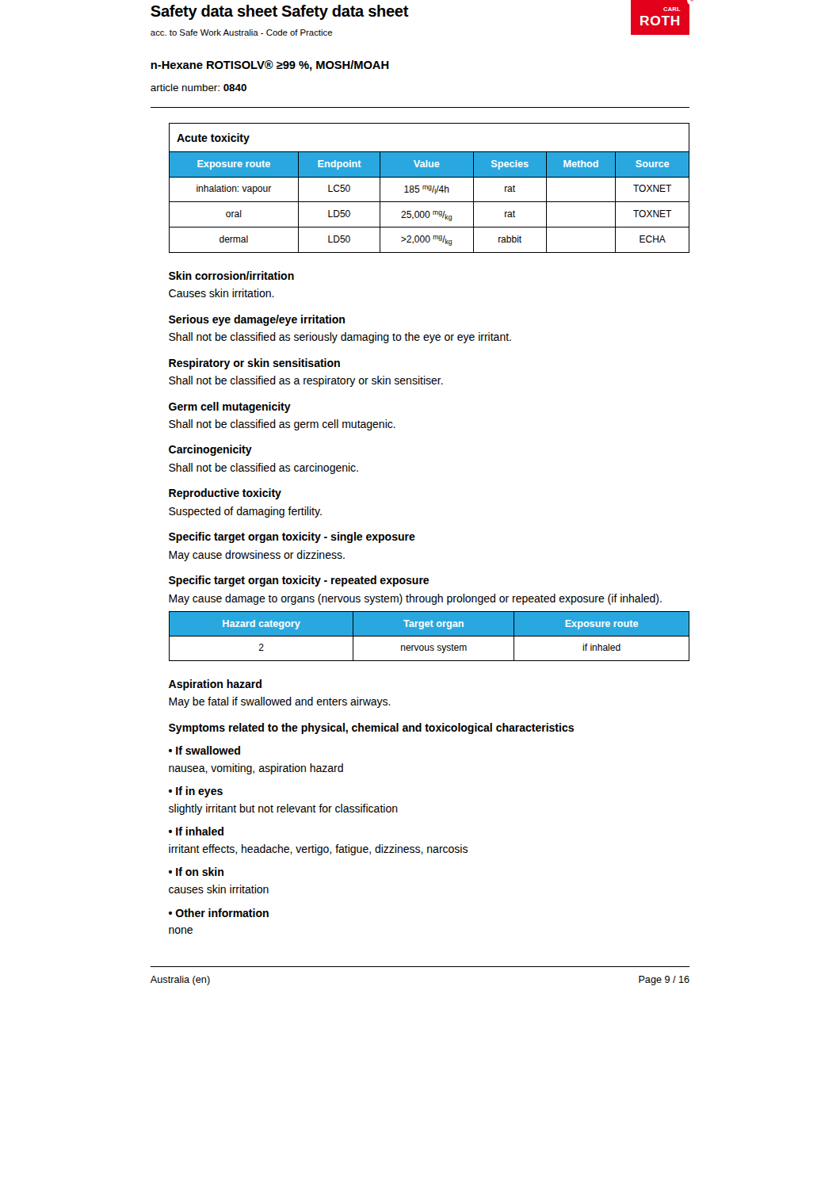CARLROTH®
Safety data sheet Safety data sheet
acc. to Safe Work Australia - Code of Practice
n-Hexane ROTISOLV® ≥99 %, MOSH/MOAH
article number: 0840
Acute toxicity
| Exposure route | Endpoint | Value | Species | Method | Source |
| --- | --- | --- | --- | --- | --- |
| inhalation: vapour | LC50 | 185 mg / l /4h | rat | | TOXNET |
| oral | LD50 | 25,000 mg / kg | rat | | TOXNET |
| dermal | LD50 | >2,000 mg / kg | rabbit | | ECHA |
Skin corrosion/irritation
Causes skin irritation.
Serious eye damage/eye irritation
Shall not be classified as seriously damaging to the eye or eye irritant.
Respiratory or skin sensitisation
Shall not be classified as a respiratory or skin sensitiser.
Germ cell mutagenicity
Shall not be classified as germ cell mutagenic.
Carcinogenicity
Shall not be classified as carcinogenic.
Reproductive toxicity
Suspected of damaging fertility.
Specific target organ toxicity - single exposure
May cause drowsiness or dizziness.
Specific target organ toxicity - repeated exposure
May cause damage to organs (nervous system) through prolonged or repeated exposure (if inhaled).
| Hazard category | Target organ | Exposure route |
| --- | --- | --- |
| 2 | nervous system | if inhaled |
Aspiration hazard
May be fatal if swallowed and enters airways.
Symptoms related to the physical, chemical and toxicological characteristics
• If swallowed
nausea, vomiting, aspiration hazard
• If in eyes
slightly irritant but not relevant for classification
• If inhaled
irritant effects, headache, vertigo, fatigue, dizziness, narcosis
• If on skin
causes skin irritation
• Other information
none
Australia (en) Page 9 / 16